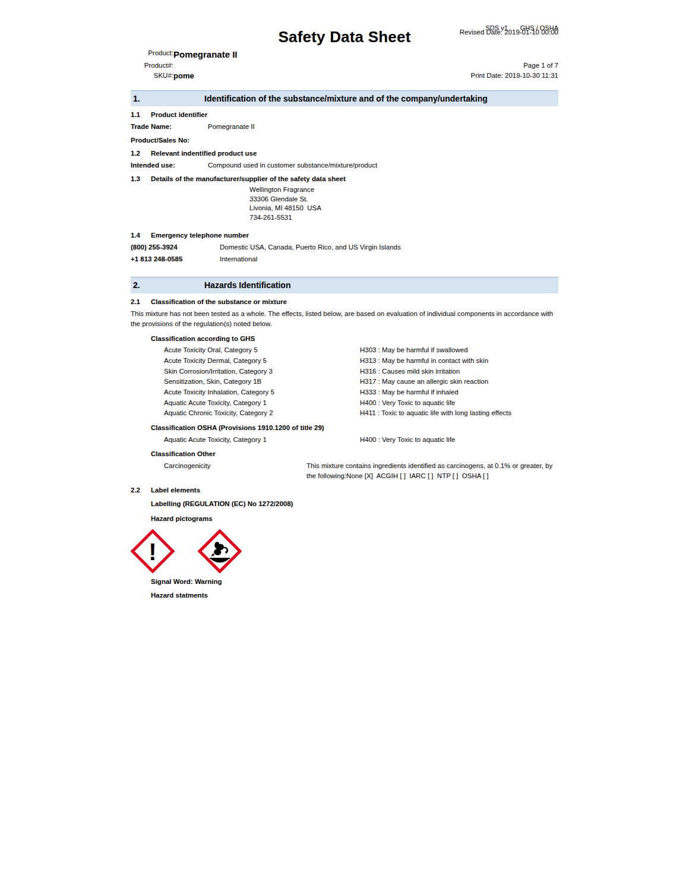SDS v1 GHS / OSHA
Safety Data Sheet
Revised Date: 2019-01-10 00:00
| Product: | Pomegranate II | |
| Product#: | | Page 1 of 7 |
| SKU#: | pome | Print Date: 2019-10-30 11:31 |
1. Identification of the substance/mixture and of the company/undertaking
1.1 Product identifier
Trade Name: Pomegranate II
Product/Sales No:
1.2 Relevant indentified product use
Intended use: Compound used in customer substance/mixture/product
1.3 Details of the manufacturer/supplier of the safety data sheet
Wellington Fragrance
33306 Glendale St.
Livonia, MI 48150 USA
734-261-5531
1.4 Emergency telephone number
(800) 255-3924 Domestic USA, Canada, Puerto Rico, and US Virgin Islands
+1 813 248-0585 International
2. Hazards Identification
2.1 Classification of the substance or mixture
This mixture has not been tested as a whole. The effects, listed below, are based on evaluation of individual components in accordance with the provisions of the regulation(s) noted below.
Classification according to GHS
Acute Toxicity Oral, Category 5
H303 : May be harmful if swallowed
Acute Toxicity Dermal, Category 5
H313 : May be harmful in contact with skin
Skin Corrosion/Irritation, Category 3
H316 : Causes mild skin irritation
Sensitization, Skin, Category 1B
H317 : May cause an allergic skin reaction
Acute Toxicity Inhalation, Category 5
H333 : May be harmful if inhaled
Aquatic Acute Toxicity, Category 1
H400 : Very Toxic to aquatic life
Aquatic Chronic Toxicity, Category 2
H411 : Toxic to aquatic life with long lasting effects
Classification OSHA (Provisions 1910.1200 of title 29)
Aquatic Acute Toxicity, Category 1
H400 : Very Toxic to aquatic life
Classification Other
Carcinogenicity
This mixture contains ingredients identified as carcinogens, at 0.1% or greater, by the following:None [X] ACGIH [ ] IARC [ ] NTP [ ] OSHA [ ]
2.2 Label elements
Labelling (REGULATION (EC) No 1272/2008)
Hazard pictograms
!
Signal Word: Warning
Hazard statments